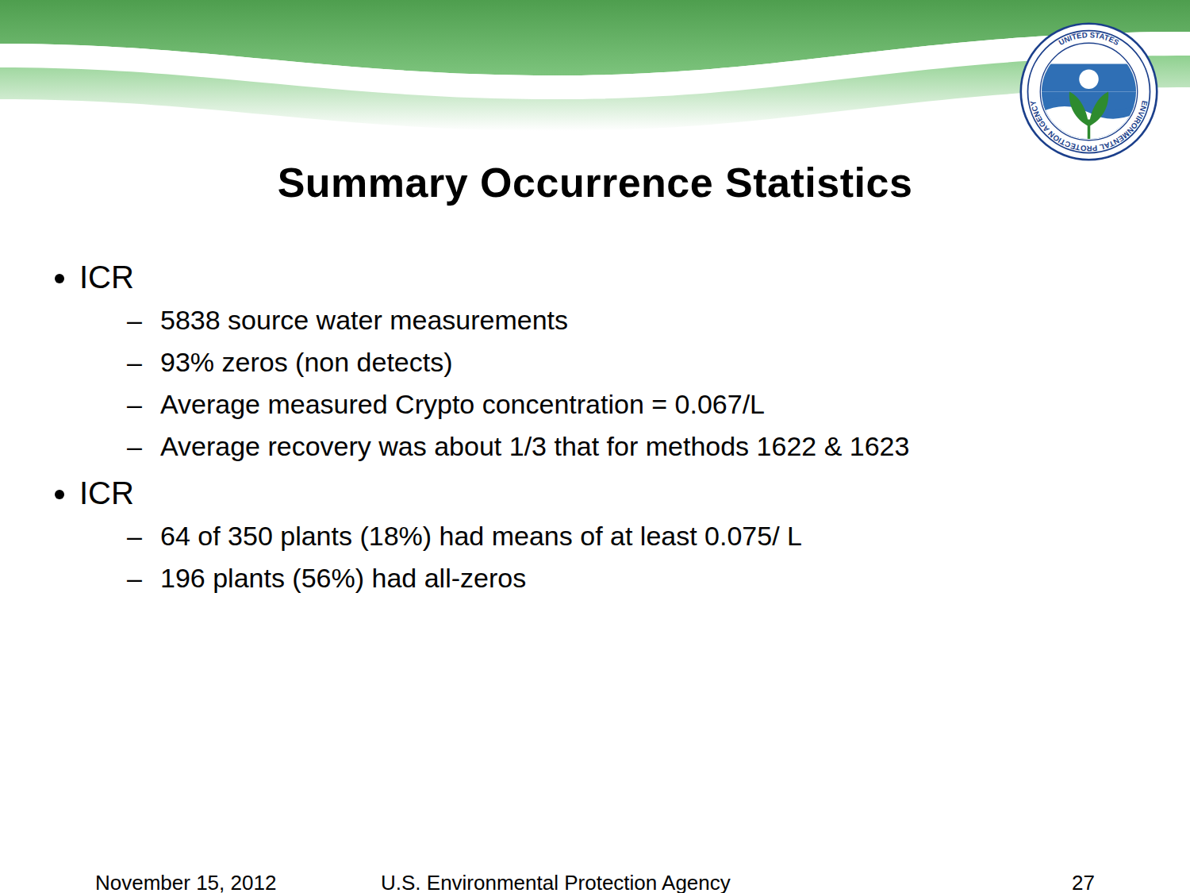UNITED STATES ENVIRONMENTAL PROTECTION AGENCY
Summary Occurrence Statistics
ICR
5838 source water measurements
93% zeros (non detects)
Average measured Crypto concentration = 0.067/L
Average recovery was about 1/3 that for methods 1622 & 1623
ICR
64 of 350 plants (18%) had means of at least 0.075/ L
196 plants (56%) had all-zeros
November 15, 2012 U.S. Environmental Protection Agency 27